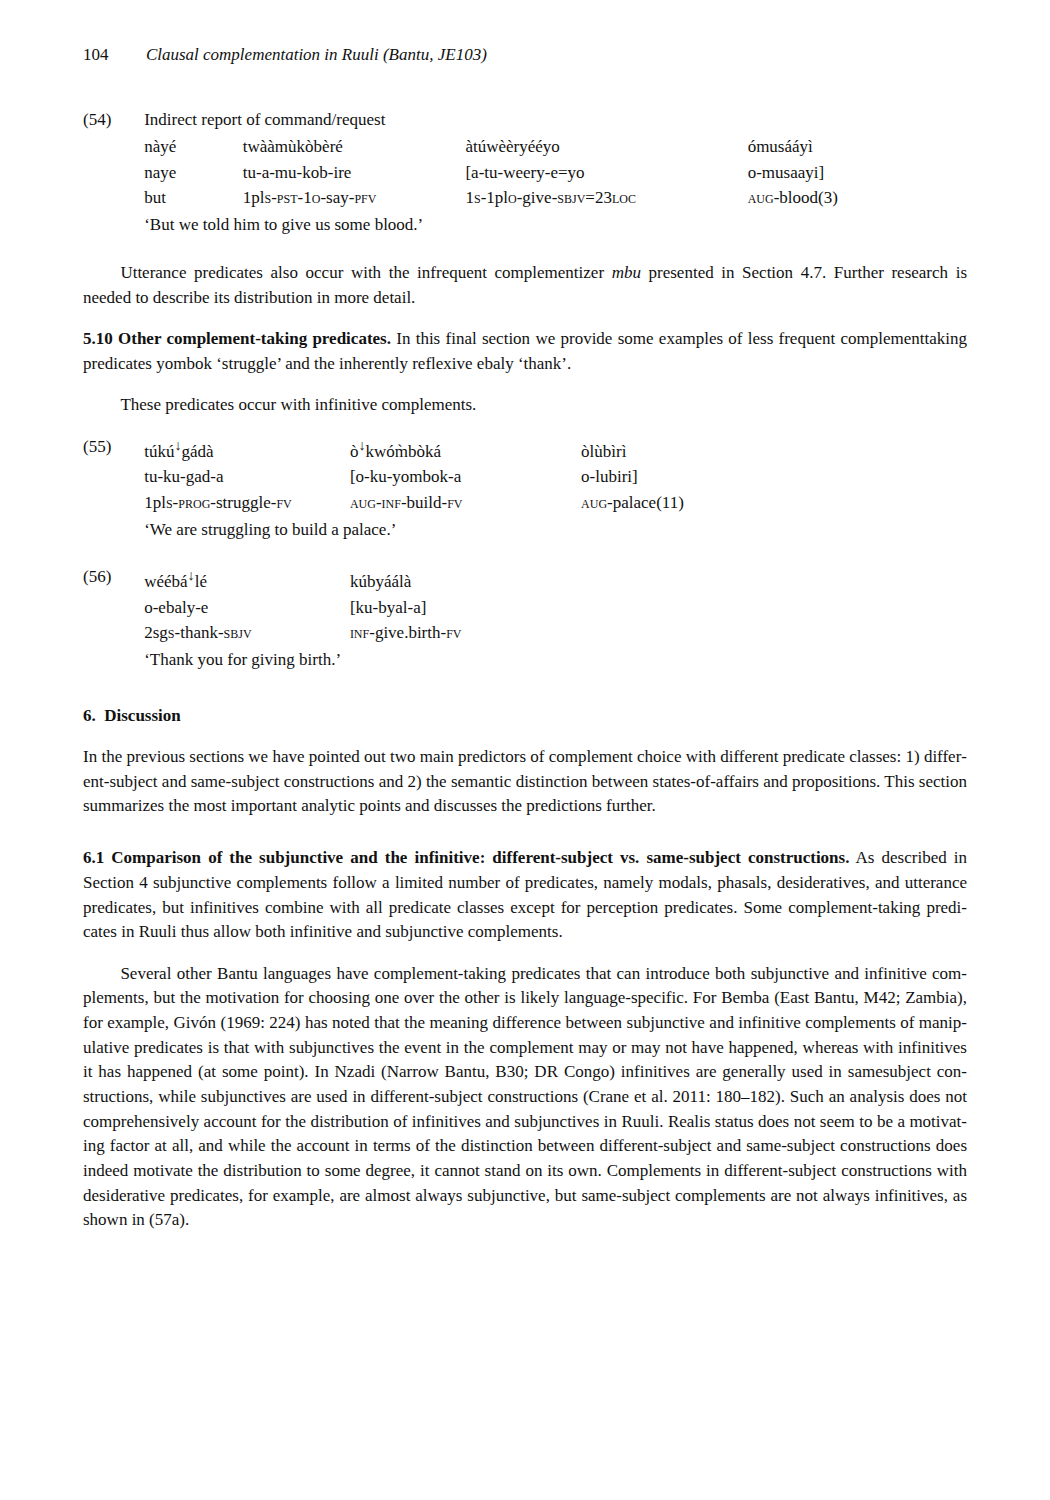104 Clausal complementation in Ruuli (Bantu, JE103)
(54)
Indirect report of command/request
nàyé twààmùkòbèré àtúwèèryééyo ómusááyì naye tu-a-mu-kob-ire [a-tu-weery-e=yo o-musaayi] but 1pls-pst-1o-say-pfv 1s-1plo-give-sbjv=23loc aug-blood(3)
But we told him to give us some blood.
Utterance predicates also occur with the infrequent complementizer mbu presented in Section 4.7. Further research is needed to describe its distribution in more detail.
5.10 Other complement-taking predicates. In this final section we provide some examples of less frequent complementtaking predicates yombok ‘struggle’ and the inherently reflexive ebaly ‘thank’.
These predicates occur with infinitive complements.
(55)
túkú↓gádà ò↓kwóm̀bòká òlùbìrì tu-ku-gad-a [o-ku-yombok-a o-lubiri] 1pls-prog-struggle-fv aug-inf-build-fv aug-palace(11)
We are struggling to build a palace.
(56)
wéébá↓lé kúbyáálà o-ebaly-e [ku-byal-a] 2sgs-thank-sbjv inf-give.birth-fv
Thank you for giving birth.
6. Discussion
In the previous sections we have pointed out two main predictors of complement choice with different predicate classes: 1) different-subject and same-subject constructions and 2) the semantic distinction between states-of-affairs and propositions. This section summarizes the most important analytic points and discusses the predictions further.
6.1 Comparison of the subjunctive and the infinitive: different-subject vs. same-subject constructions. As described in Section 4 subjunctive complements follow a limited number of predicates, namely modals, phasals, desideratives, and utterance predicates, but infinitives combine with all predicate classes except for perception predicates. Some complement-taking predicates in Ruuli thus allow both infinitive and subjunctive complements.
Several other Bantu languages have complement-taking predicates that can introduce both subjunctive and infinitive complements, but the motivation for choosing one over the other is likely language-specific. For Bemba (East Bantu, M42; Zambia), for example, Givón (1969: 224) has noted that the meaning difference between subjunctive and infinitive complements of manipulative predicates is that with subjunctives the event in the complement may or may not have happened, whereas with infinitives it has happened (at some point). In Nzadi (Narrow Bantu, B30; DR Congo) infinitives are generally used in samesubject constructions, while subjunctives are used in different-subject constructions (Crane et al. 2011: 180–182). Such an analysis does not comprehensively account for the distribution of infinitives and subjunctives in Ruuli. Realis status does not seem to be a motivating factor at all, and while the account in terms of the distinction between different-subject and same-subject constructions does indeed motivate the distribution to some degree, it cannot stand on its own. Complements in different-subject constructions with desiderative predicates, for example, are almost always subjunctive, but same-subject complements are not always infinitives, as shown in (57a).